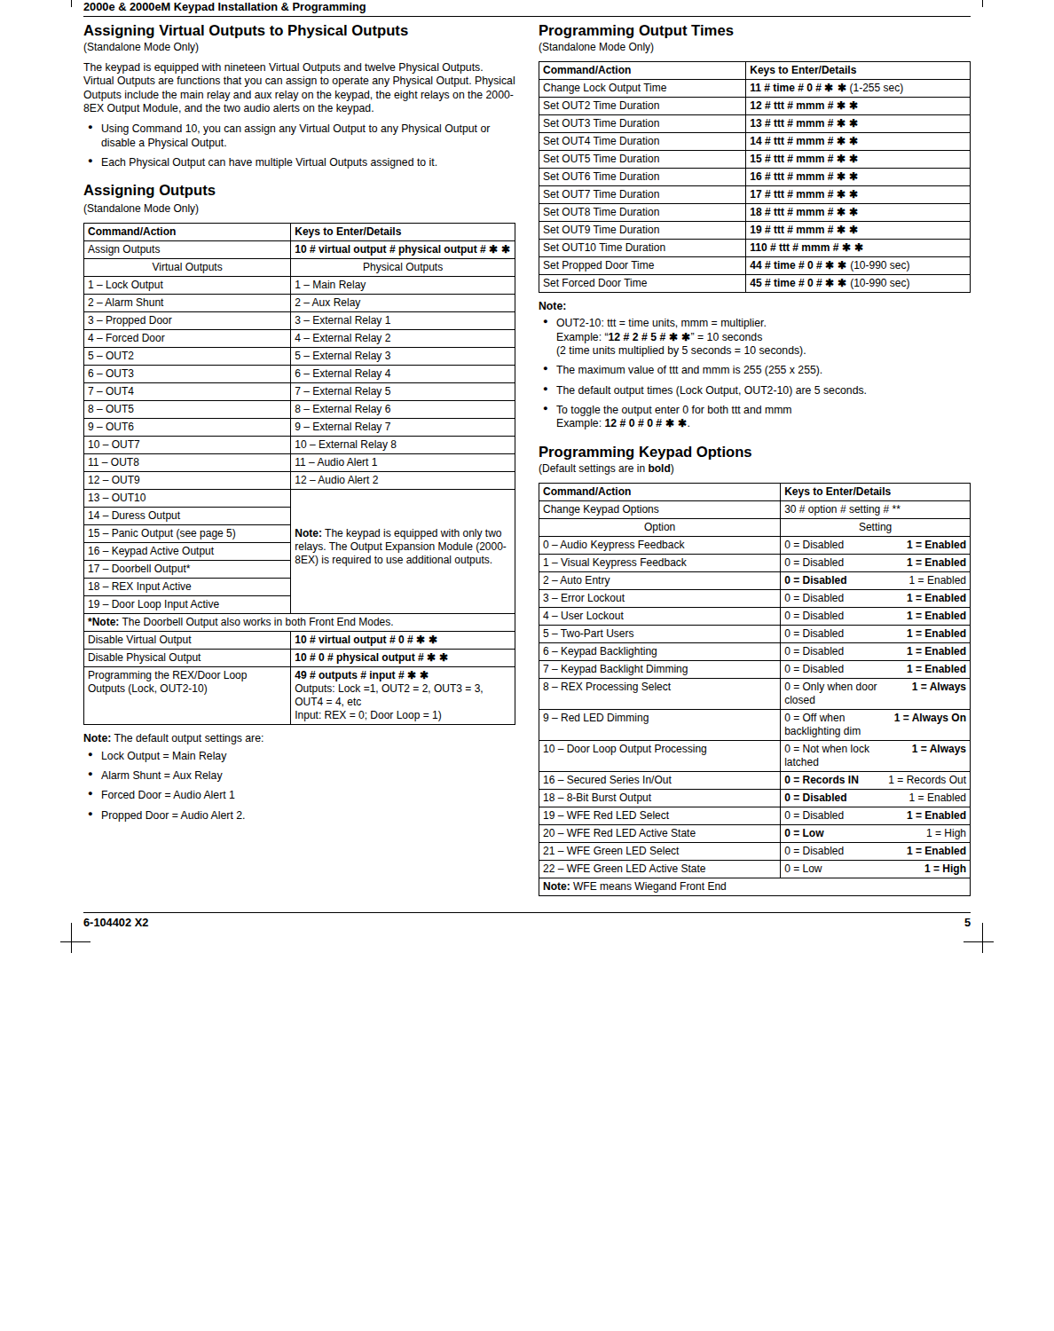2000e & 2000eM Keypad Installation & Programming
Assigning Virtual Outputs to Physical Outputs
(Standalone Mode Only)
The keypad is equipped with nineteen Virtual Outputs and twelve Physical Outputs. Virtual Outputs are functions that you can assign to operate any Physical Output. Physical Outputs include the main relay and aux relay on the keypad, the eight relays on the 2000-8EX Output Module, and the two audio alerts on the keypad.
Using Command 10, you can assign any Virtual Output to any Physical Output or disable a Physical Output.
Each Physical Output can have multiple Virtual Outputs assigned to it.
Assigning Outputs
(Standalone Mode Only)
| Command/Action | Keys to Enter/Details |
| --- | --- |
| Assign Outputs | 10 # virtual output # physical output # ✱ ✱ |
| Virtual Outputs | Physical Outputs |
| 1 – Lock Output | 1 – Main Relay |
| 2 – Alarm Shunt | 2 – Aux Relay |
| 3 – Propped Door | 3 – External Relay 1 |
| 4 – Forced Door | 4 – External Relay 2 |
| 5 – OUT2 | 5 – External Relay 3 |
| 6 – OUT3 | 6 – External Relay 4 |
| 7 – OUT4 | 7 – External Relay 5 |
| 8 – OUT5 | 8 – External Relay 6 |
| 9 – OUT6 | 9 – External Relay 7 |
| 10 – OUT7 | 10 – External Relay 8 |
| 11 – OUT8 | 11 – Audio Alert 1 |
| 12 – OUT9 | 12 – Audio Alert 2 |
| 13 – OUT10 | |
| 14 – Duress Output | |
| 15 – Panic Output (see page 5) | Note: The keypad is equipped with only two relays. The Output Expansion Module (2000-8EX) is required to use additional outputs. |
| 16 – Keypad Active Output |
| 17 – Doorbell Output* |
| 18 – REX Input Active |
| 19 – Door Loop Input Active |
| *Note: The Doorbell Output also works in both Front End Modes. |
| Disable Virtual Output | 10 # virtual output # 0 # ✱ ✱ |
| Disable Physical Output | 10 # 0 # physical output # ✱ ✱ |
| Programming the REX/Door Loop Outputs (Lock, OUT2-10) | 49 # outputs # input # ✱ ✱ Outputs: Lock =1, OUT2 = 2, OUT3 = 3, OUT4 = 4, etc Input: REX = 0; Door Loop = 1) |
Note: The default output settings are:
Lock Output = Main Relay
Alarm Shunt = Aux Relay
Forced Door = Audio Alert 1
Propped Door = Audio Alert 2.
Programming Output Times
(Standalone Mode Only)
| Command/Action | Keys to Enter/Details |
| --- | --- |
| Change Lock Output Time | 11 # time # 0 # ✱ ✱ (1-255 sec) |
| Set OUT2 Time Duration | 12 # ttt # mmm # ✱ ✱ |
| Set OUT3 Time Duration | 13 # ttt # mmm # ✱ ✱ |
| Set OUT4 Time Duration | 14 # ttt # mmm # ✱ ✱ |
| Set OUT5 Time Duration | 15 # ttt # mmm # ✱ ✱ |
| Set OUT6 Time Duration | 16 # ttt # mmm # ✱ ✱ |
| Set OUT7 Time Duration | 17 # ttt # mmm # ✱ ✱ |
| Set OUT8 Time Duration | 18 # ttt # mmm # ✱ ✱ |
| Set OUT9 Time Duration | 19 # ttt # mmm # ✱ ✱ |
| Set OUT10 Time Duration | 110 # ttt # mmm # ✱ ✱ |
| Set Propped Door Time | 44 # time # 0 # ✱ ✱ (10-990 sec) |
| Set Forced Door Time | 45 # time # 0 # ✱ ✱ (10-990 sec) |
Note:
OUT2-10: ttt = time units, mmm = multiplier.
Example: “12 # 2 # 5 # ✱ ✱” = 10 seconds
(2 time units multiplied by 5 seconds = 10 seconds).
The maximum value of ttt and mmm is 255 (255 x 255).
The default output times (Lock Output, OUT2-10) are 5 seconds.
To toggle the output enter 0 for both ttt and mmm
Example: 12 # 0 # 0 # ✱ ✱.
Programming Keypad Options
(Default settings are in bold)
| Command/Action | Keys to Enter/Details |
| --- | --- |
| Change Keypad Options | 30 # option # setting # ** |
| Option | Setting |
| 0 – Audio Keypress Feedback | 0 = Disabled 1 = Enabled |
| 1 – Visual Keypress Feedback | 0 = Disabled 1 = Enabled |
| 2 – Auto Entry | 0 = Disabled 1 = Enabled |
| 3 – Error Lockout | 0 = Disabled 1 = Enabled |
| 4 – User Lockout | 0 = Disabled 1 = Enabled |
| 5 – Two-Part Users | 0 = Disabled 1 = Enabled |
| 6 – Keypad Backlighting | 0 = Disabled 1 = Enabled |
| 7 – Keypad Backlight Dimming | 0 = Disabled 1 = Enabled |
| 8 – REX Processing Select | 0 = Only when door closed 1 = Always |
| 9 – Red LED Dimming | 0 = Off when backlighting dim 1 = Always On |
| 10 – Door Loop Output Processing | 0 = Not when lock latched 1 = Always |
| 16 – Secured Series In/Out | 0 = Records IN 1 = Records Out |
| 18 – 8-Bit Burst Output | 0 = Disabled 1 = Enabled |
| 19 – WFE Red LED Select | 0 = Disabled 1 = Enabled |
| 20 – WFE Red LED Active State | 0 = Low 1 = High |
| 21 – WFE Green LED Select | 0 = Disabled 1 = Enabled |
| 22 – WFE Green LED Active State | 0 = Low 1 = High |
| Note: WFE means Wiegand Front End |
6-104402 X2 5